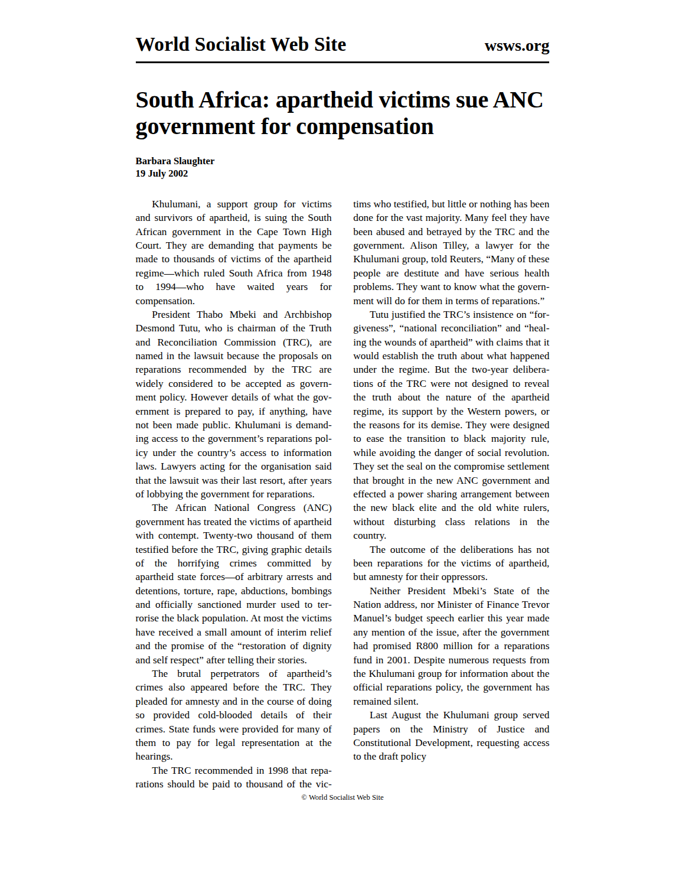World Socialist Web Site
wsws.org
South Africa: apartheid victims sue ANC government for compensation
Barbara Slaughter 19 July 2002
Khulumani, a support group for victims and survivors of apartheid, is suing the South African government in the Cape Town High Court. They are demanding that payments be made to thousands of victims of the apartheid regime—which ruled South Africa from 1948 to 1994—who have waited years for compensation.
President Thabo Mbeki and Archbishop Desmond Tutu, who is chairman of the Truth and Reconciliation Commission (TRC), are named in the lawsuit because the proposals on reparations recommended by the TRC are widely considered to be accepted as government policy. However details of what the government is prepared to pay, if anything, have not been made public. Khulumani is demanding access to the government’s reparations policy under the country’s access to information laws. Lawyers acting for the organisation said that the lawsuit was their last resort, after years of lobbying the government for reparations.
The African National Congress (ANC) government has treated the victims of apartheid with contempt. Twenty-two thousand of them testified before the TRC, giving graphic details of the horrifying crimes committed by apartheid state forces—of arbitrary arrests and detentions, torture, rape, abductions, bombings and officially sanctioned murder used to terrorise the black population. At most the victims have received a small amount of interim relief and the promise of the “restoration of dignity and self respect” after telling their stories.
The brutal perpetrators of apartheid’s crimes also appeared before the TRC. They pleaded for amnesty and in the course of doing so provided cold-blooded details of their crimes. State funds were provided for many of them to pay for legal representation at the hearings.
The TRC recommended in 1998 that reparations should be paid to thousand of the victims who testified, but little or nothing has been done for the vast majority. Many feel they have been abused and betrayed by the TRC and the government. Alison Tilley, a lawyer for the Khulumani group, told Reuters, “Many of these people are destitute and have serious health problems. They want to know what the government will do for them in terms of reparations.”
Tutu justified the TRC’s insistence on “forgiveness”, “national reconciliation” and “healing the wounds of apartheid” with claims that it would establish the truth about what happened under the regime. But the two-year deliberations of the TRC were not designed to reveal the truth about the nature of the apartheid regime, its support by the Western powers, or the reasons for its demise. They were designed to ease the transition to black majority rule, while avoiding the danger of social revolution. They set the seal on the compromise settlement that brought in the new ANC government and effected a power sharing arrangement between the new black elite and the old white rulers, without disturbing class relations in the country.
The outcome of the deliberations has not been reparations for the victims of apartheid, but amnesty for their oppressors.
Neither President Mbeki’s State of the Nation address, nor Minister of Finance Trevor Manuel’s budget speech earlier this year made any mention of the issue, after the government had promised R800 million for a reparations fund in 2001. Despite numerous requests from the Khulumani group for information about the official reparations policy, the government has remained silent.
Last August the Khulumani group served papers on the Ministry of Justice and Constitutional Development, requesting access to the draft policy
© World Socialist Web Site